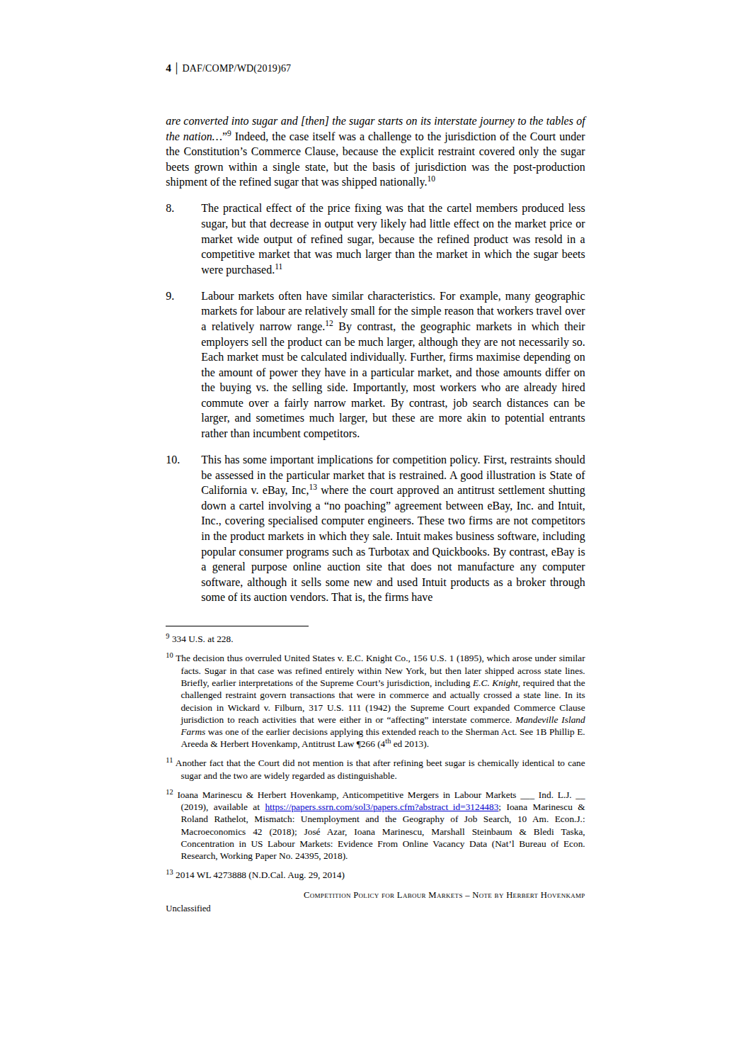4│DAF/COMP/WD(2019)67
are converted into sugar and [then] the sugar starts on its interstate journey to the tables of the nation…”9 Indeed, the case itself was a challenge to the jurisdiction of the Court under the Constitution’s Commerce Clause, because the explicit restraint covered only the sugar beets grown within a single state, but the basis of jurisdiction was the post-production shipment of the refined sugar that was shipped nationally.10
8. The practical effect of the price fixing was that the cartel members produced less sugar, but that decrease in output very likely had little effect on the market price or market wide output of refined sugar, because the refined product was resold in a competitive market that was much larger than the market in which the sugar beets were purchased.11
9. Labour markets often have similar characteristics. For example, many geographic markets for labour are relatively small for the simple reason that workers travel over a relatively narrow range.12 By contrast, the geographic markets in which their employers sell the product can be much larger, although they are not necessarily so. Each market must be calculated individually. Further, firms maximise depending on the amount of power they have in a particular market, and those amounts differ on the buying vs. the selling side. Importantly, most workers who are already hired commute over a fairly narrow market. By contrast, job search distances can be larger, and sometimes much larger, but these are more akin to potential entrants rather than incumbent competitors.
10. This has some important implications for competition policy. First, restraints should be assessed in the particular market that is restrained. A good illustration is State of California v. eBay, Inc,13 where the court approved an antitrust settlement shutting down a cartel involving a “no poaching” agreement between eBay, Inc. and Intuit, Inc., covering specialised computer engineers. These two firms are not competitors in the product markets in which they sale. Intuit makes business software, including popular consumer programs such as Turbotax and Quickbooks. By contrast, eBay is a general purpose online auction site that does not manufacture any computer software, although it sells some new and used Intuit products as a broker through some of its auction vendors. That is, the firms have
9 334 U.S. at 228.
10 The decision thus overruled United States v. E.C. Knight Co., 156 U.S. 1 (1895), which arose under similar facts. Sugar in that case was refined entirely within New York, but then later shipped across state lines. Briefly, earlier interpretations of the Supreme Court’s jurisdiction, including E.C. Knight, required that the challenged restraint govern transactions that were in commerce and actually crossed a state line. In its decision in Wickard v. Filburn, 317 U.S. 111 (1942) the Supreme Court expanded Commerce Clause jurisdiction to reach activities that were either in or “affecting” interstate commerce. Mandeville Island Farms was one of the earlier decisions applying this extended reach to the Sherman Act. See 1B Phillip E. Areeda & Herbert Hovenkamp, Antitrust Law ¶266 (4th ed 2013).
11 Another fact that the Court did not mention is that after refining beet sugar is chemically identical to cane sugar and the two are widely regarded as distinguishable.
12 Ioana Marinescu & Herbert Hovenkamp, Anticompetitive Mergers in Labour Markets ___ Ind. L.J. __ (2019), available at https://papers.ssrn.com/sol3/papers.cfm?abstract_id=3124483; Ioana Marinescu & Roland Rathelot, Mismatch: Unemployment and the Geography of Job Search, 10 Am. Econ.J.: Macroeconomics 42 (2018); José Azar, Ioana Marinescu, Marshall Steinbaum & Bledi Taska, Concentration in US Labour Markets: Evidence From Online Vacancy Data (Nat’l Bureau of Econ. Research, Working Paper No. 24395, 2018).
13 2014 WL 4273888 (N.D.Cal. Aug. 29, 2014)
Competition Policy for Labour Markets – Note by Herbert Hovenkamp
Unclassified